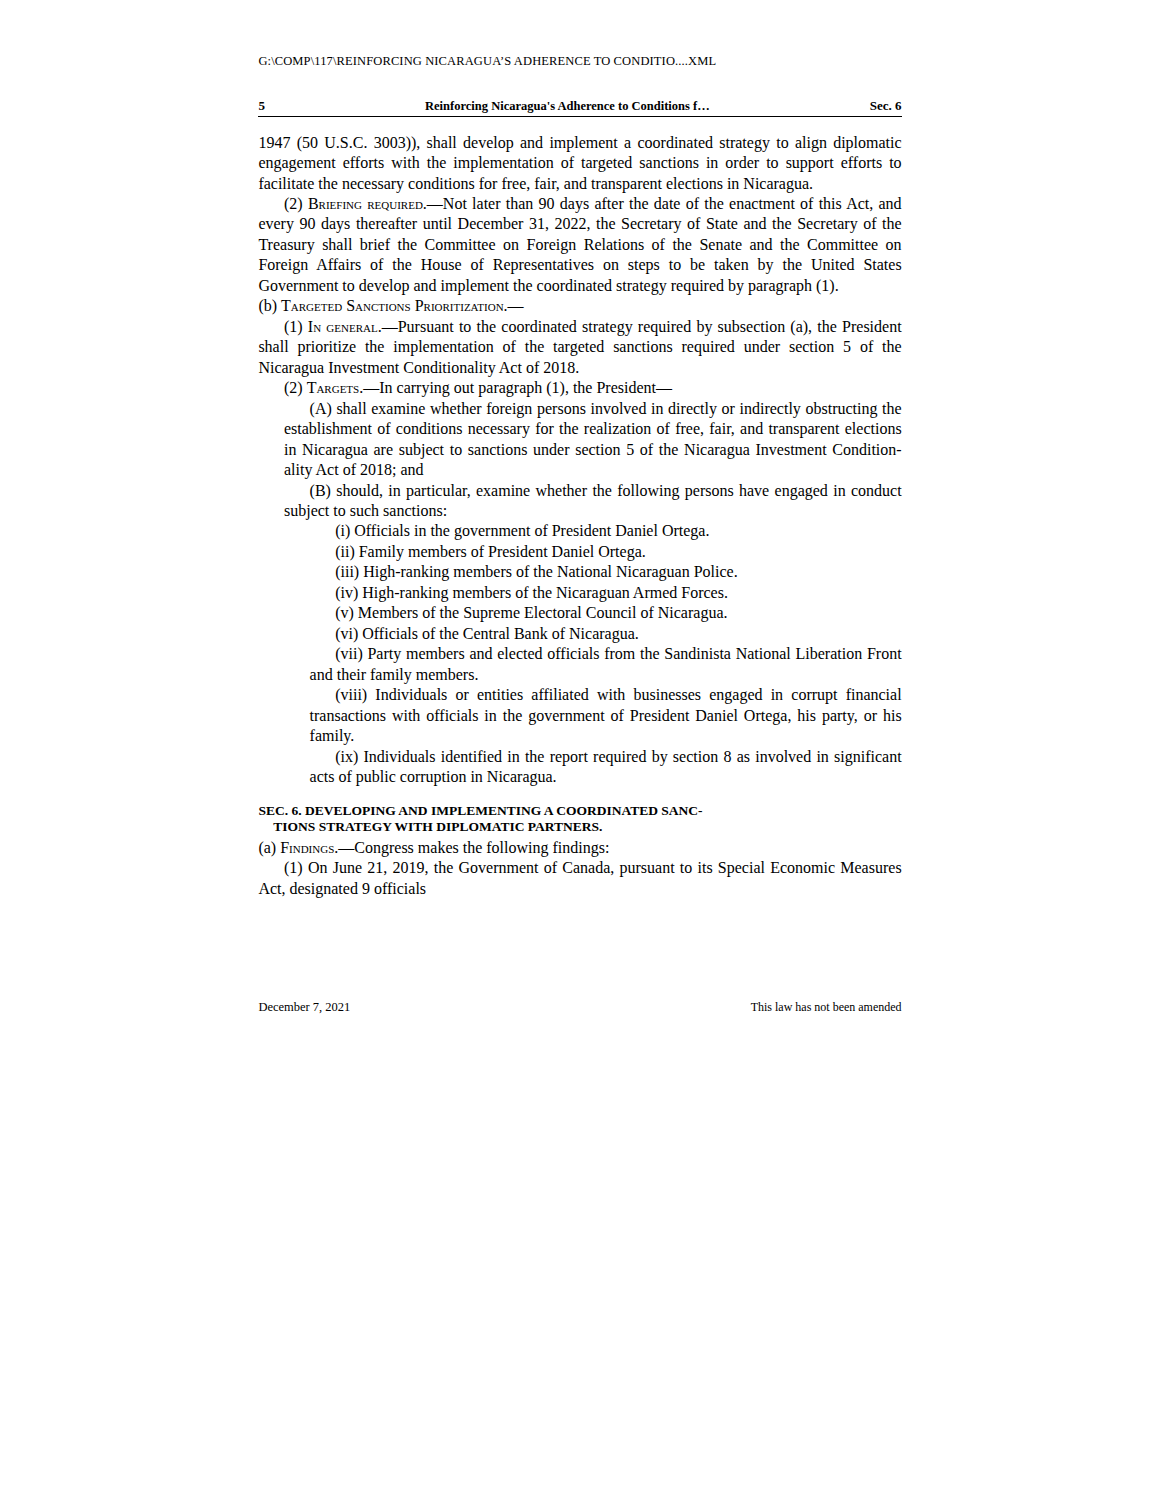G:\COMP\117\REINFORCING NICARAGUA’S ADHERENCE TO CONDITIO....XML
5
Reinforcing Nicaragua's Adherence to Conditions f…
Sec. 6
1947 (50 U.S.C. 3003)), shall develop and implement a coordi­nated strategy to align diplomatic engagement efforts with the implementation of targeted sanctions in order to support ef­forts to facilitate the necessary conditions for free, fair, and transparent elections in Nicaragua.
(2) Briefing required.—Not later than 90 days after the date of the enactment of this Act, and every 90 days thereafter until December 31, 2022, the Secretary of State and the Sec­retary of the Treasury shall brief the Committee on Foreign Relations of the Senate and the Committee on Foreign Affairs of the House of Representatives on steps to be taken by the United States Government to develop and implement the co­ordinated strategy required by paragraph (1).
(b) Targeted Sanctions Prioritization.—
(1) In general.—Pursuant to the coordinated strategy re­quired by subsection (a), the President shall prioritize the im­plementation of the targeted sanctions required under section 5 of the Nicaragua Investment Conditionality Act of 2018.
(2) Targets.—In carrying out paragraph (1), the Presi­dent—
(A) shall examine whether foreign persons involved in directly or indirectly obstructing the establishment of con­ditions necessary for the realization of free, fair, and trans­parent elections in Nicaragua are subject to sanctions under section 5 of the Nicaragua Investment Condition­ality Act of 2018; and
(B) should, in particular, examine whether the fol­lowing persons have engaged in conduct subject to such sanctions:
(i) Officials in the government of President Daniel Ortega.
(ii) Family members of President Daniel Ortega.
(iii) High-ranking members of the National Nica­raguan Police.
(iv) High-ranking members of the Nicaraguan Armed Forces.
(v) Members of the Supreme Electoral Council of Nicaragua.
(vi) Officials of the Central Bank of Nicaragua.
(vii) Party members and elected officials from the Sandinista National Liberation Front and their family members.
(viii) Individuals or entities affiliated with busi­nesses engaged in corrupt financial transactions with officials in the government of President Daniel Ortega, his party, or his family.
(ix) Individuals identified in the report required by section 8 as involved in significant acts of public corruption in Nicaragua.
SEC. 6. DEVELOPING AND IMPLEMENTING A COORDINATED SANC-TIONS STRATEGY WITH DIPLOMATIC PARTNERS.
(a) Findings.—Congress makes the following findings:
(1) On June 21, 2019, the Government of Canada, pursu­ant to its Special Economic Measures Act, designated 9 officials
December 7, 2021
This law has not been amended